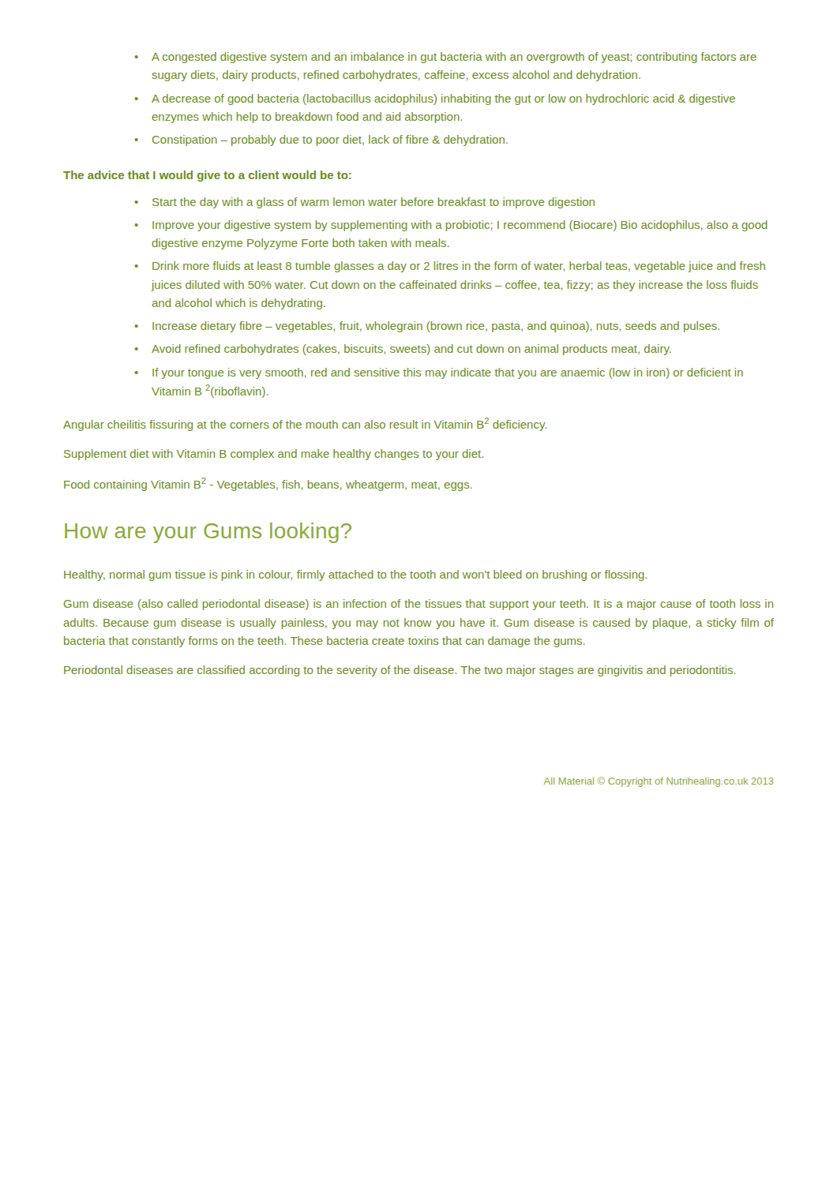A congested digestive system and an imbalance in gut bacteria with an overgrowth of yeast; contributing factors are sugary diets, dairy products, refined carbohydrates, caffeine, excess alcohol and dehydration.
A decrease of good bacteria (lactobacillus acidophilus) inhabiting the gut or low on hydrochloric acid & digestive enzymes which help to breakdown food and aid absorption.
Constipation – probably due to poor diet, lack of fibre & dehydration.
The advice that I would give to a client would be to:
Start the day with a glass of warm lemon water before breakfast to improve digestion
Improve your digestive system by supplementing with a probiotic; I recommend (Biocare) Bio acidophilus, also a good digestive enzyme Polyzyme Forte both taken with meals.
Drink more fluids at least 8 tumble glasses a day or 2 litres in the form of water, herbal teas, vegetable juice and fresh juices diluted with 50% water. Cut down on the caffeinated drinks – coffee, tea, fizzy; as they increase the loss fluids and alcohol which is dehydrating.
Increase dietary fibre – vegetables, fruit, wholegrain (brown rice, pasta, and quinoa), nuts, seeds and pulses.
Avoid refined carbohydrates (cakes, biscuits, sweets) and cut down on animal products meat, dairy.
If your tongue is very smooth, red and sensitive this may indicate that you are anaemic (low in iron) or deficient in Vitamin B 2(riboflavin).
Angular cheilitis fissuring at the corners of the mouth can also result in Vitamin B2 deficiency.
Supplement diet with Vitamin B complex and make healthy changes to your diet.
Food containing Vitamin B2 - Vegetables, fish, beans, wheatgerm, meat, eggs.
How are your Gums looking?
Healthy, normal gum tissue is pink in colour, firmly attached to the tooth and won't bleed on brushing or flossing.
Gum disease (also called periodontal disease) is an infection of the tissues that support your teeth. It is a major cause of tooth loss in adults. Because gum disease is usually painless, you may not know you have it. Gum disease is caused by plaque, a sticky film of bacteria that constantly forms on the teeth. These bacteria create toxins that can damage the gums.
Periodontal diseases are classified according to the severity of the disease. The two major stages are gingivitis and periodontitis.
All Material © Copyright of Nutrihealing.co.uk 2013